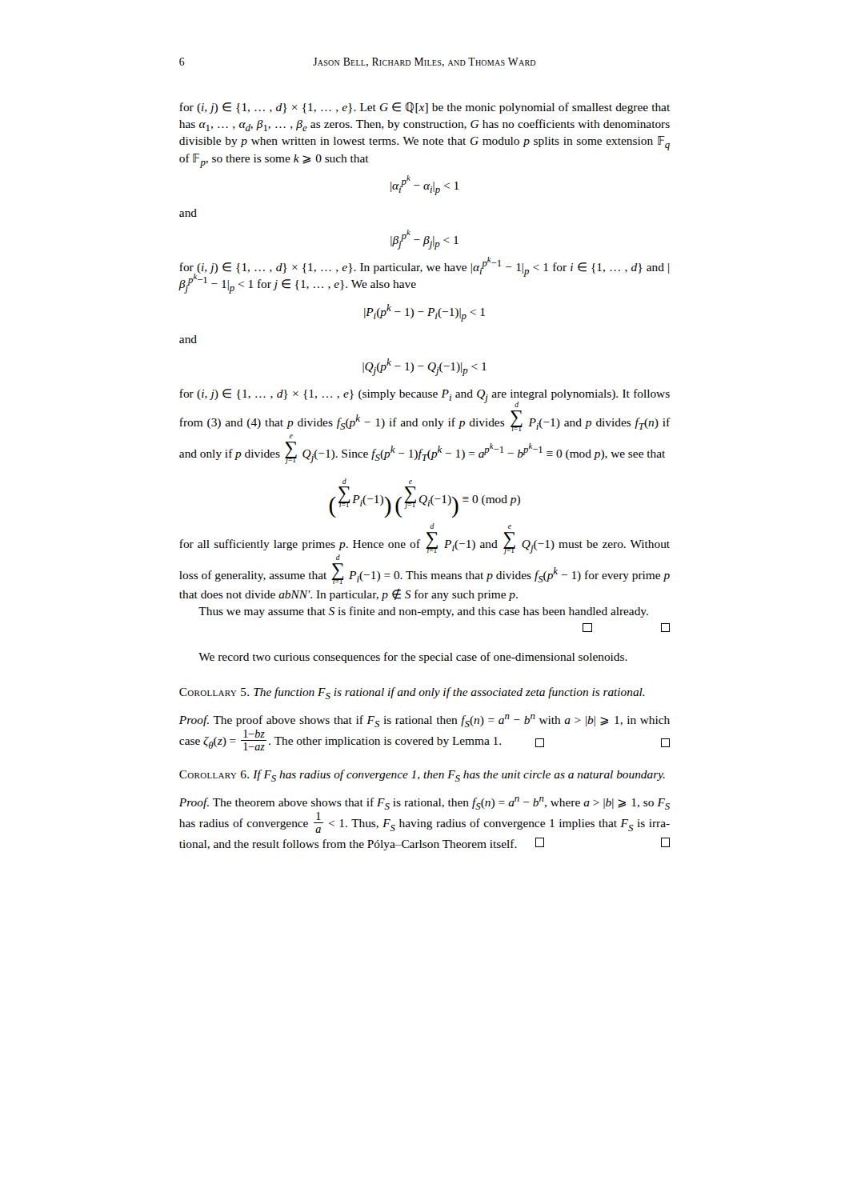6 Jason Bell, Richard Miles, and Thomas Ward
for (i, j) ∈ {1, … , d} × {1, … , e}. Let G ∈ ℚ[x] be the monic polynomial of smallest degree that has α1, … , αd, β1, … , βe as zeros. Then, by construction, G has no coefficients with denominators divisible by p when written in lowest terms. We note that G modulo p splits in some extension 𝔽q of 𝔽p, so there is some k ⩾ 0 such that
|αipk − αi|p < 1
and
|βjpk − βj|p < 1
for (i, j) ∈ {1, … , d} × {1, … , e}. In particular, we have |αipk−1 − 1|p < 1 for i ∈ {1, … , d} and |βjpk−1 − 1|p < 1 for j ∈ {1, … , e}. We also have
|Pi(pk − 1) − Pi(−1)|p < 1
and
|Qj(pk − 1) − Qj(−1)|p < 1
for (i, j) ∈ {1, … , d} × {1, … , e} (simply because Pi and Qj are integral polynomials). It follows from (3) and (4) that p divides fS(pk − 1) if and only if p divides d∑i=1 Pi(−1) and p divides fT(n) if and only if p divides e∑j=1 Qj(−1). Since fS(pk − 1)fT(pk − 1) = apk−1 − bpk−1 ≡ 0 (mod p), we see that
(d∑i=1 Pi(−1)) (e∑j=1 Qi(−1)) ≡ 0 (mod p)
for all sufficiently large primes p. Hence one of d∑i=1 Pi(−1) and e∑j=1 Qj(−1) must be zero. Without loss of generality, assume that d∑i=1 Pi(−1) = 0. This means that p divides fS(pk − 1) for every prime p that does not divide abNN′. In particular, p ∉ S for any such prime p.
Thus we may assume that S is finite and non-empty, and this case has been handled already.
We record two curious consequences for the special case of one-dimensional solenoids.
Corollary 5. The function FS is rational if and only if the associated zeta function is rational.
Proof. The proof above shows that if FS is rational then fS(n) = an − bn with a > |b| ⩾ 1, in which case ζθ(z) = 1−bz 1−az. The other implication is covered by Lemma 1.
Corollary 6. If FS has radius of convergence 1, then FS has the unit circle as a natural boundary.
Proof. The theorem above shows that if FS is rational, then fS(n) = an − bn, where a > |b| ⩾ 1, so FS has radius of convergence 1 a < 1. Thus, FS having radius of convergence 1 implies that FS is irrational, and the result follows from the Pólya–Carlson Theorem itself.